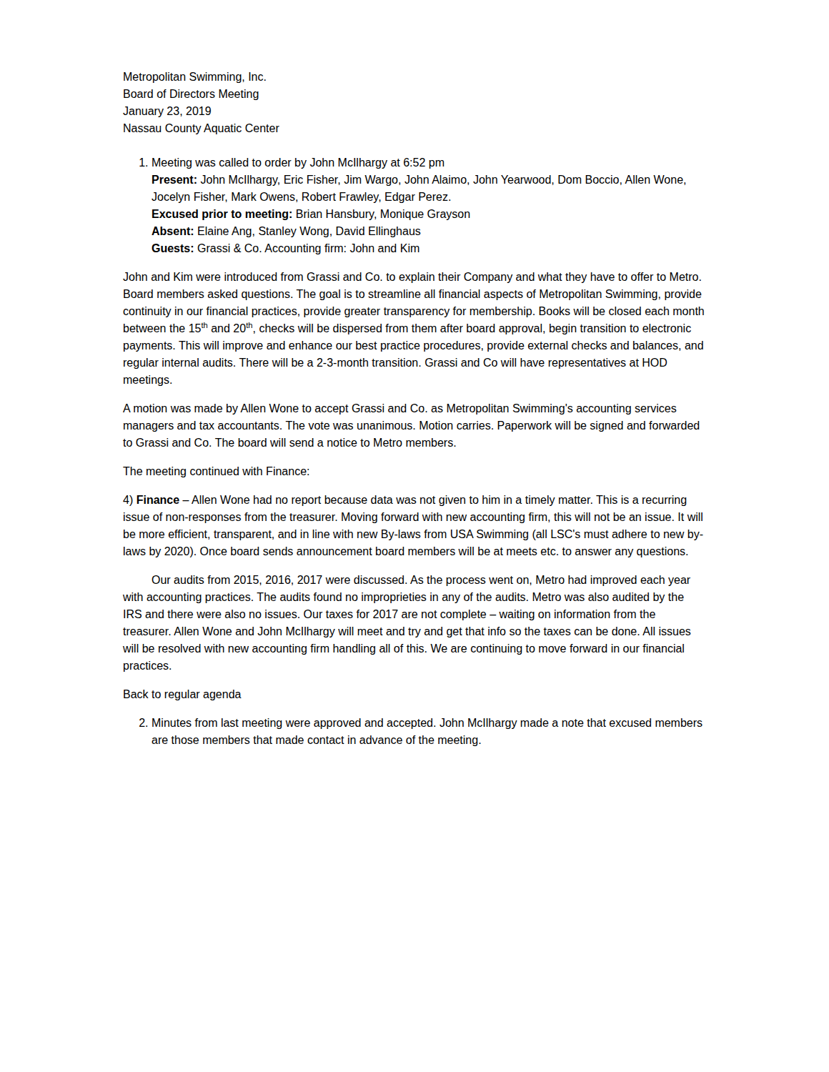Metropolitan Swimming, Inc.
Board of Directors Meeting
January 23, 2019
Nassau County Aquatic Center
Meeting was called to order by John McIlhargy at 6:52 pm
Present: John McIlhargy, Eric Fisher, Jim Wargo, John Alaimo, John Yearwood, Dom Boccio, Allen Wone, Jocelyn Fisher, Mark Owens, Robert Frawley, Edgar Perez.
Excused prior to meeting: Brian Hansbury, Monique Grayson
Absent: Elaine Ang, Stanley Wong, David Ellinghaus
Guests: Grassi & Co. Accounting firm: John and Kim
John and Kim were introduced from Grassi and Co. to explain their Company and what they have to offer to Metro. Board members asked questions. The goal is to streamline all financial aspects of Metropolitan Swimming, provide continuity in our financial practices, provide greater transparency for membership. Books will be closed each month between the 15th and 20th, checks will be dispersed from them after board approval, begin transition to electronic payments. This will improve and enhance our best practice procedures, provide external checks and balances, and regular internal audits. There will be a 2-3-month transition. Grassi and Co will have representatives at HOD meetings.
A motion was made by Allen Wone to accept Grassi and Co. as Metropolitan Swimming's accounting services managers and tax accountants. The vote was unanimous. Motion carries. Paperwork will be signed and forwarded to Grassi and Co. The board will send a notice to Metro members.
The meeting continued with Finance:
4) Finance – Allen Wone had no report because data was not given to him in a timely matter. This is a recurring issue of non-responses from the treasurer. Moving forward with new accounting firm, this will not be an issue. It will be more efficient, transparent, and in line with new By-laws from USA Swimming (all LSC's must adhere to new by-laws by 2020). Once board sends announcement board members will be at meets etc. to answer any questions.
Our audits from 2015, 2016, 2017 were discussed. As the process went on, Metro had improved each year with accounting practices. The audits found no improprieties in any of the audits. Metro was also audited by the IRS and there were also no issues. Our taxes for 2017 are not complete – waiting on information from the treasurer. Allen Wone and John McIlhargy will meet and try and get that info so the taxes can be done. All issues will be resolved with new accounting firm handling all of this. We are continuing to move forward in our financial practices.
Back to regular agenda
Minutes from last meeting were approved and accepted. John McIlhargy made a note that excused members are those members that made contact in advance of the meeting.